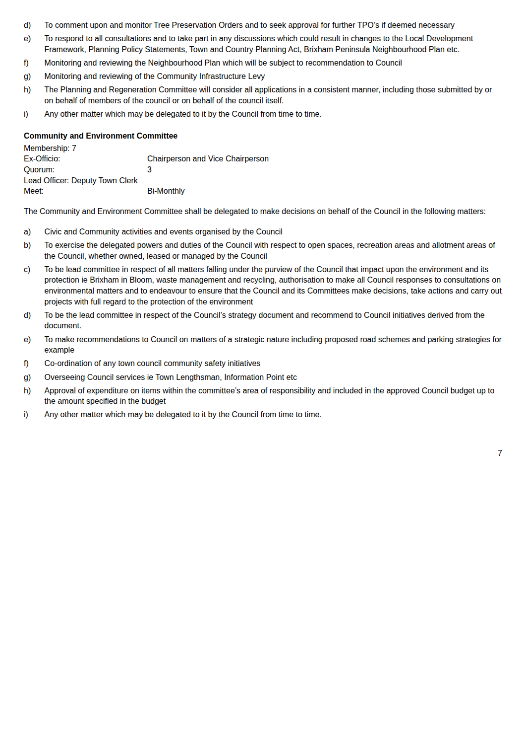d) To comment upon and monitor Tree Preservation Orders and to seek approval for further TPO’s if deemed necessary
e) To respond to all consultations and to take part in any discussions which could result in changes to the Local Development Framework, Planning Policy Statements, Town and Country Planning Act, Brixham Peninsula Neighbourhood Plan etc.
f) Monitoring and reviewing the Neighbourhood Plan which will be subject to recommendation to Council
g) Monitoring and reviewing of the Community Infrastructure Levy
h) The Planning and Regeneration Committee will consider all applications in a consistent manner, including those submitted by or on behalf of members of the council or on behalf of the council itself.
i) Any other matter which may be delegated to it by the Council from time to time.
Community and Environment Committee
| Membership: 7 | |
| Ex-Officio: | Chairperson and Vice Chairperson |
| Quorum: | 3 |
| Lead Officer: Deputy Town Clerk | |
| Meet: | Bi-Monthly |
The Community and Environment Committee shall be delegated to make decisions on behalf of the Council in the following matters:
a) Civic and Community activities and events organised by the Council
b) To exercise the delegated powers and duties of the Council with respect to open spaces, recreation areas and allotment areas of the Council, whether owned, leased or managed by the Council
c) To be lead committee in respect of all matters falling under the purview of the Council that impact upon the environment and its protection ie Brixham in Bloom, waste management and recycling, authorisation to make all Council responses to consultations on environmental matters and to endeavour to ensure that the Council and its Committees make decisions, take actions and carry out projects with full regard to the protection of the environment
d) To be the lead committee in respect of the Council’s strategy document and recommend to Council initiatives derived from the document.
e) To make recommendations to Council on matters of a strategic nature including proposed road schemes and parking strategies for example
f) Co-ordination of any town council community safety initiatives
g) Overseeing Council services ie Town Lengthsman, Information Point etc
h) Approval of expenditure on items within the committee’s area of responsibility and included in the approved Council budget up to the amount specified in the budget
i) Any other matter which may be delegated to it by the Council from time to time.
7